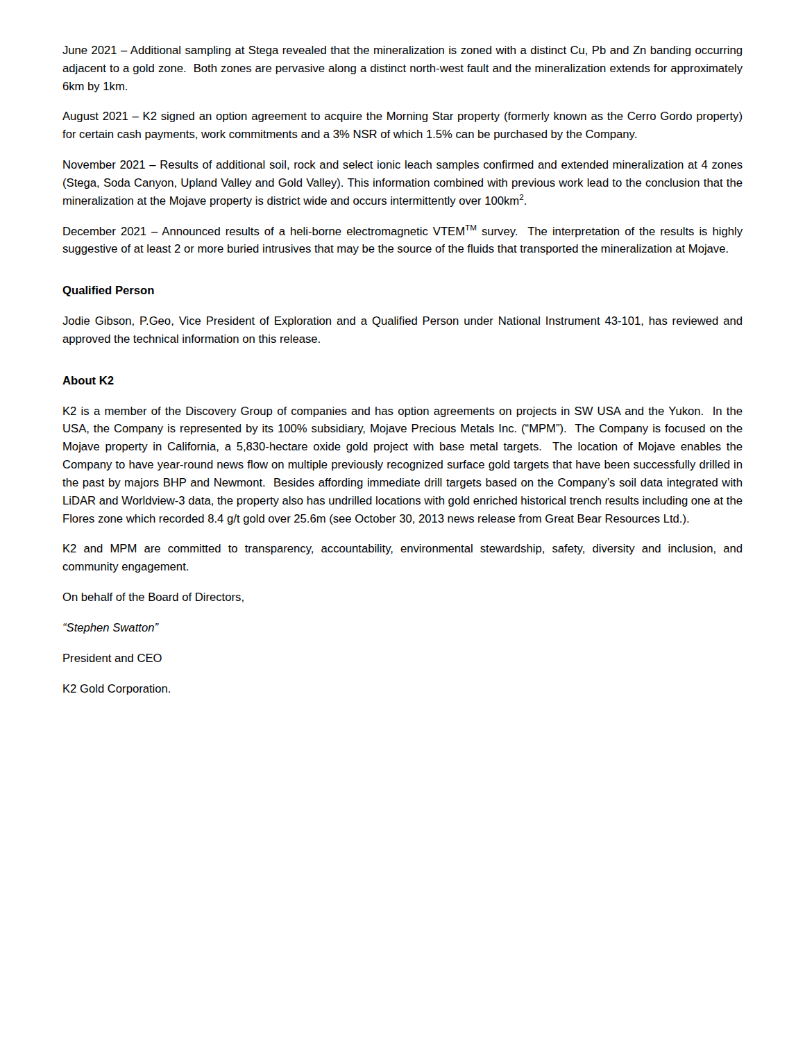June 2021 – Additional sampling at Stega revealed that the mineralization is zoned with a distinct Cu, Pb and Zn banding occurring adjacent to a gold zone. Both zones are pervasive along a distinct north-west fault and the mineralization extends for approximately 6km by 1km.
August 2021 – K2 signed an option agreement to acquire the Morning Star property (formerly known as the Cerro Gordo property) for certain cash payments, work commitments and a 3% NSR of which 1.5% can be purchased by the Company.
November 2021 – Results of additional soil, rock and select ionic leach samples confirmed and extended mineralization at 4 zones (Stega, Soda Canyon, Upland Valley and Gold Valley). This information combined with previous work lead to the conclusion that the mineralization at the Mojave property is district wide and occurs intermittently over 100km2.
December 2021 – Announced results of a heli-borne electromagnetic VTEMTM survey. The interpretation of the results is highly suggestive of at least 2 or more buried intrusives that may be the source of the fluids that transported the mineralization at Mojave.
Qualified Person
Jodie Gibson, P.Geo, Vice President of Exploration and a Qualified Person under National Instrument 43-101, has reviewed and approved the technical information on this release.
About K2
K2 is a member of the Discovery Group of companies and has option agreements on projects in SW USA and the Yukon. In the USA, the Company is represented by its 100% subsidiary, Mojave Precious Metals Inc. (“MPM”). The Company is focused on the Mojave property in California, a 5,830-hectare oxide gold project with base metal targets. The location of Mojave enables the Company to have year-round news flow on multiple previously recognized surface gold targets that have been successfully drilled in the past by majors BHP and Newmont. Besides affording immediate drill targets based on the Company’s soil data integrated with LiDAR and Worldview-3 data, the property also has undrilled locations with gold enriched historical trench results including one at the Flores zone which recorded 8.4 g/t gold over 25.6m (see October 30, 2013 news release from Great Bear Resources Ltd.).
K2 and MPM are committed to transparency, accountability, environmental stewardship, safety, diversity and inclusion, and community engagement.
On behalf of the Board of Directors,
“Stephen Swatton”
President and CEO
K2 Gold Corporation.